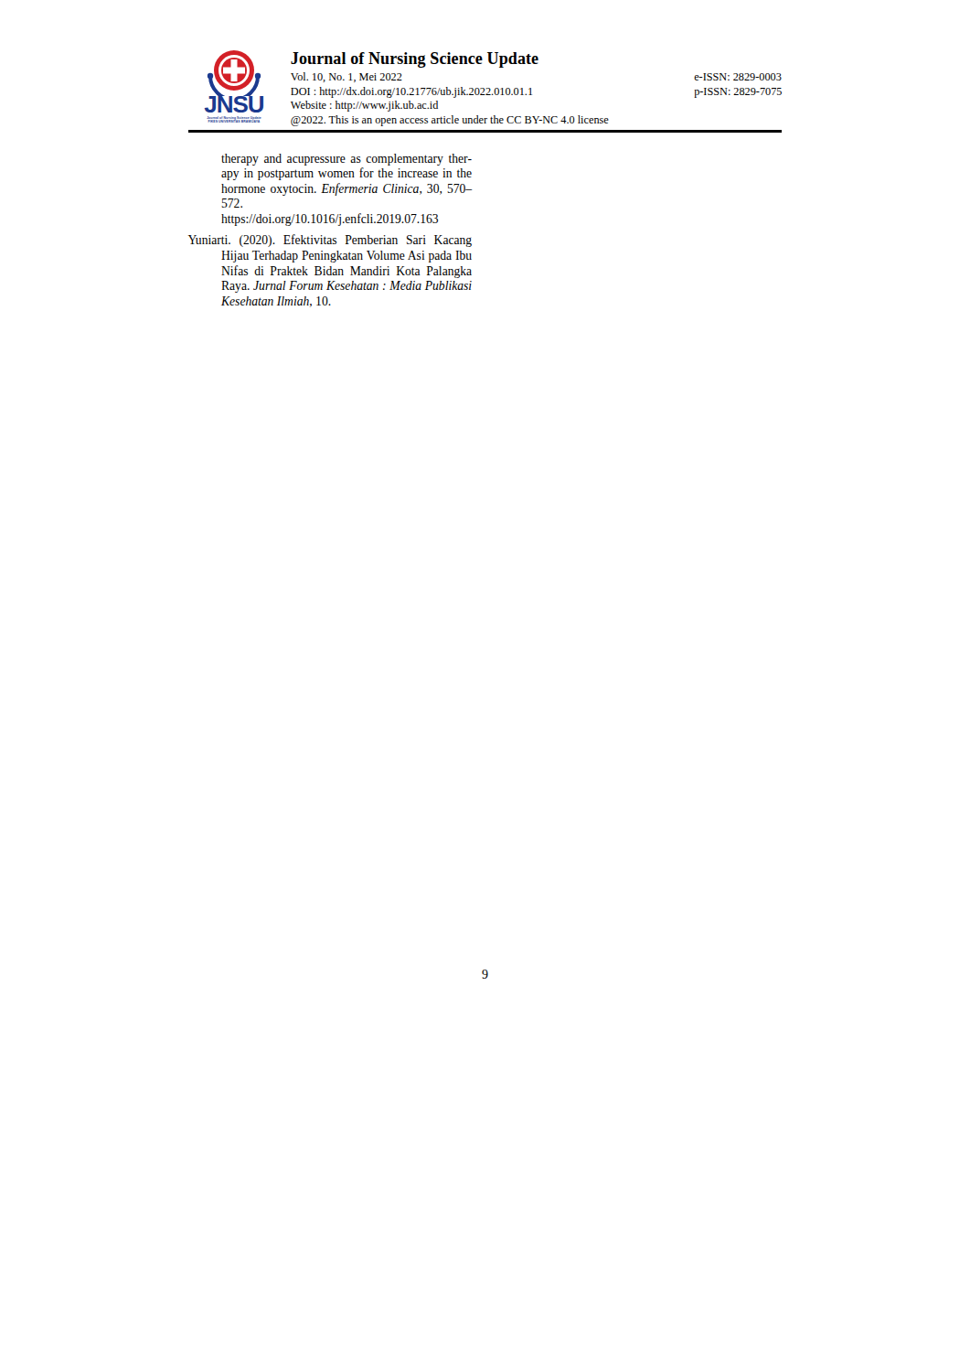JNSU
Journal of Nursing Science Update
FIKES UNIVERSITAS BRAWIJAYA
Journal of Nursing Science Update
Vol. 10, No. 1, Mei 2022 DOI : http://dx.doi.org/10.21776/ub.jik.2022.010.01.1 Website : http://www.jik.ub.ac.id @2022. This is an open access article under the CC BY-NC 4.0 license
e-ISSN: 2829-0003 p-ISSN: 2829-7075
therapy and acupressure as complementary therapy in postpartum women for the increase in the hormone oxytocin. Enfermeria Clinica, 30, 570–572.
https://doi.org/10.1016/j.enfcli.2019.07.163
Yuniarti. (2020). Efektivitas Pemberian Sari Kacang Hijau Terhadap Peningkatan Volume Asi pada Ibu Nifas di Praktek Bidan Mandiri Kota Palangka Raya. Jurnal Forum Kesehatan : Media Publikasi Kesehatan Ilmiah, 10.
9